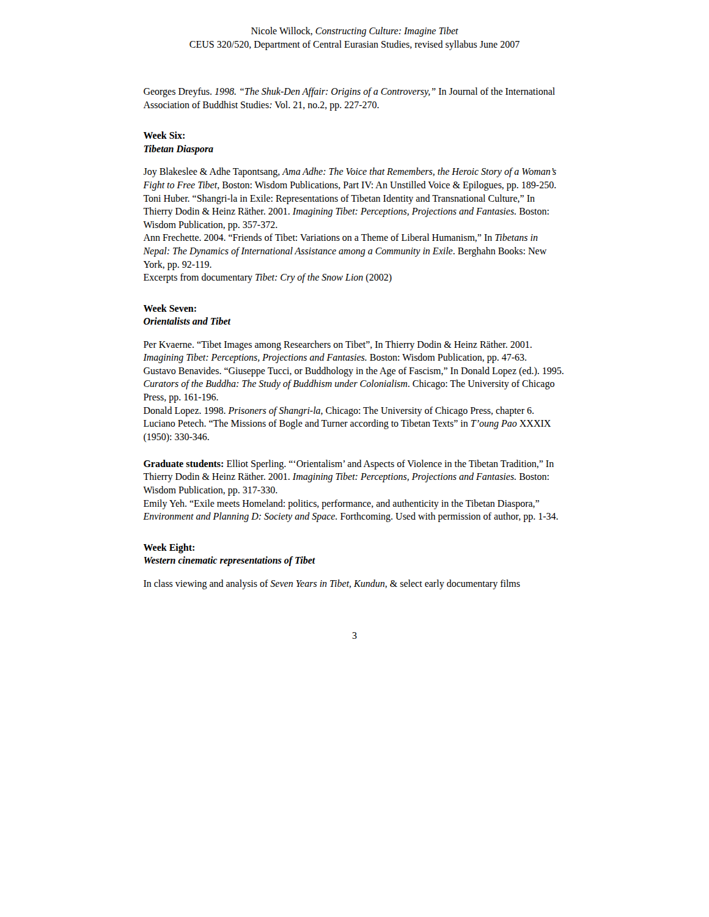Nicole Willock, Constructing Culture: Imagine Tibet
CEUS 320/520, Department of Central Eurasian Studies, revised syllabus June 2007
Georges Dreyfus. 1998. “The Shuk-Den Affair: Origins of a Controversy,” In Journal of the International Association of Buddhist Studies: Vol. 21, no.2, pp. 227-270.
Week Six:Tibetan Diaspora
Joy Blakeslee & Adhe Tapontsang, Ama Adhe: The Voice that Remembers, the Heroic Story of a Woman’s Fight to Free Tibet, Boston: Wisdom Publications, Part IV: An Unstilled Voice & Epilogues, pp. 189-250.
Toni Huber. “Shangri-la in Exile: Representations of Tibetan Identity and Transnational Culture,” In Thierry Dodin & Heinz Räther. 2001. Imagining Tibet: Perceptions, Projections and Fantasies. Boston: Wisdom Publication, pp. 357-372.
Ann Frechette. 2004. “Friends of Tibet: Variations on a Theme of Liberal Humanism,” In Tibetans in Nepal: The Dynamics of International Assistance among a Community in Exile. Berghahn Books: New York, pp. 92-119.
Excerpts from documentary Tibet: Cry of the Snow Lion (2002)
Week Seven:Orientalists and Tibet
Per Kvaerne. “Tibet Images among Researchers on Tibet”, In Thierry Dodin & Heinz Räther. 2001. Imagining Tibet: Perceptions, Projections and Fantasies. Boston: Wisdom Publication, pp. 47-63.
Gustavo Benavides. “Giuseppe Tucci, or Buddhology in the Age of Fascism,” In Donald Lopez (ed.). 1995. Curators of the Buddha: The Study of Buddhism under Colonialism. Chicago: The University of Chicago Press, pp. 161-196.
Donald Lopez. 1998. Prisoners of Shangri-la, Chicago: The University of Chicago Press, chapter 6.
Luciano Petech. “The Missions of Bogle and Turner according to Tibetan Texts” in T’oung Pao XXXIX (1950): 330-346.
Graduate students: Elliot Sperling. “‘Orientalism’ and Aspects of Violence in the Tibetan Tradition,” In Thierry Dodin & Heinz Räther. 2001. Imagining Tibet: Perceptions, Projections and Fantasies. Boston: Wisdom Publication, pp. 317-330.
Emily Yeh. “Exile meets Homeland: politics, performance, and authenticity in the Tibetan Diaspora,” Environment and Planning D: Society and Space. Forthcoming. Used with permission of author, pp. 1-34.
Week Eight:Western cinematic representations of Tibet
In class viewing and analysis of Seven Years in Tibet, Kundun, & select early documentary films
3